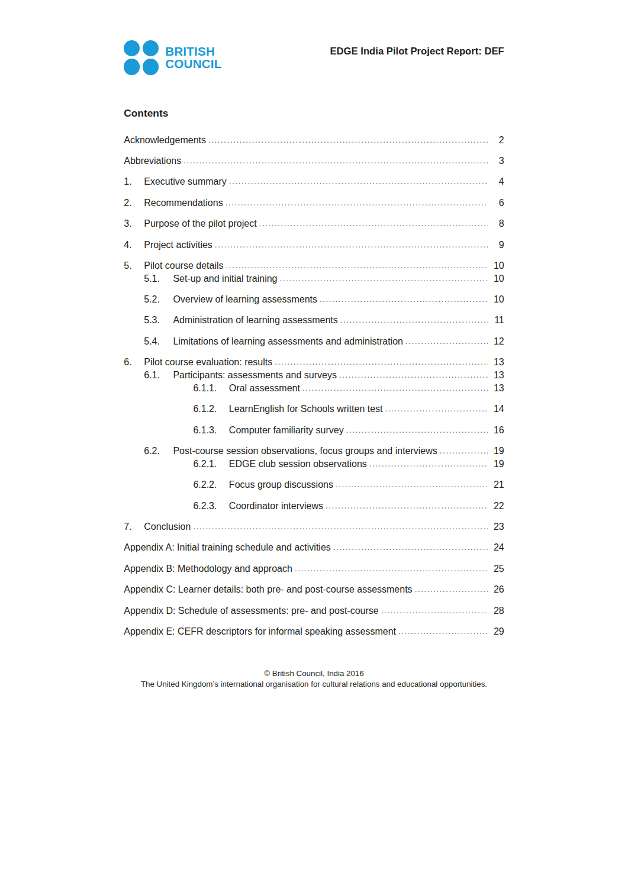British Council
EDGE India Pilot Project Report: DEF
Contents
Acknowledgements ........................................................................................................................... 2
Abbreviations ................................................................................................................................. 3
1. Executive summary ................................................................................................................. 4
2. Recommendations .................................................................................................................. 6
3. Purpose of the pilot project ................................................................................................. 8
4. Project activities ....................................................................................................................... 9
5. Pilot course details .................................................................................................................. 10
5.1. Set-up and initial training ................................................................................................. 10
5.2. Overview of learning assessments ................................................................................. 10
5.3. Administration of learning assessments ......................................................................... 11
5.4. Limitations of learning assessments and administration ......................................... 12
6. Pilot course evaluation: results ................................................................................. 13
6.1. Participants: assessments and surveys ......................................................................... 13
6.1.1. Oral assessment ................................................................................................. 13
6.1.2. LearnEnglish for Schools written test ..................................................... 14
6.1.3. Computer familiarity survey ................................................................. 16
6.2. Post-course session observations, focus groups and interviews .......................... 19
6.2.1. EDGE club session observations ................................................................. 19
6.2.2. Focus group discussions ............................................................................. 21
6.2.3. Coordinator interviews ................................................................................. 22
7. Conclusion ................................................................................................................................. 23
Appendix A: Initial training schedule and activities ......................................................... 24
Appendix B: Methodology and approach ......................................................................... 25
Appendix C: Learner details: both pre- and post-course assessments .................................. 26
Appendix D: Schedule of assessments: pre- and post-course .................................................. 28
Appendix E: CEFR descriptors for informal speaking assessment ......................................... 29
© British Council, India 2016
The United Kingdom’s international organisation for cultural relations and educational opportunities.